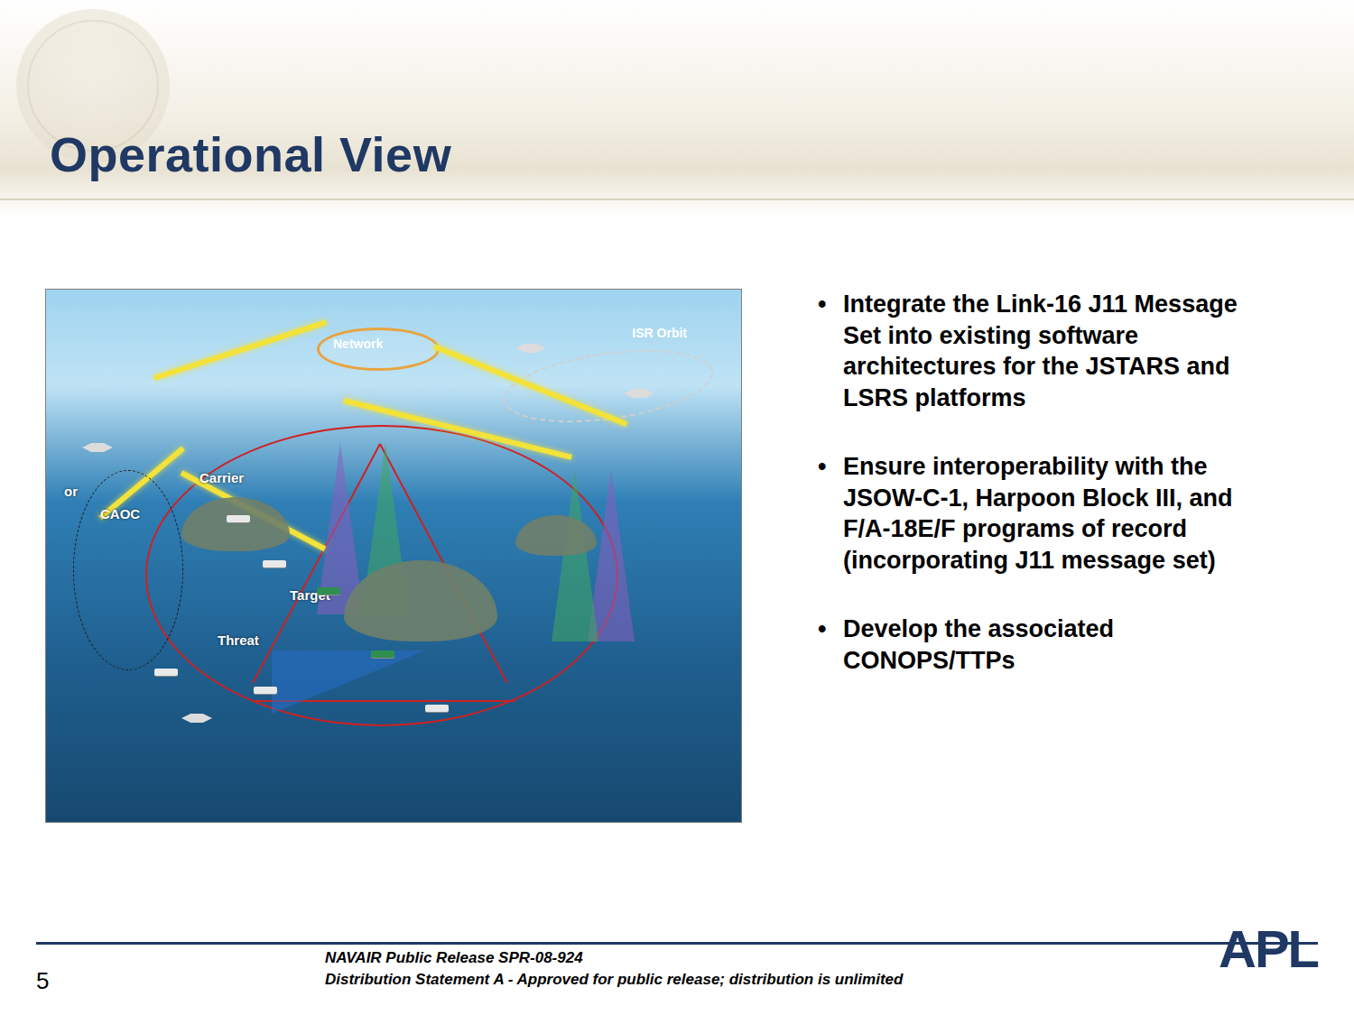Operational View
Network
ISR Orbit
Carrier
CAOC
Target
Threat
or
Integrate the Link-16 J11 Message Set into existing software architectures for the JSTARS and LSRS platforms
Ensure interoperability with the JSOW-C-1, Harpoon Block III, and F/A-18E/F programs of record (incorporating J11 message set)
Develop the associated CONOPS/TTPs
5
NAVAIR Public Release SPR-08-924
Distribution Statement A - Approved for public release; distribution is unlimited
APL